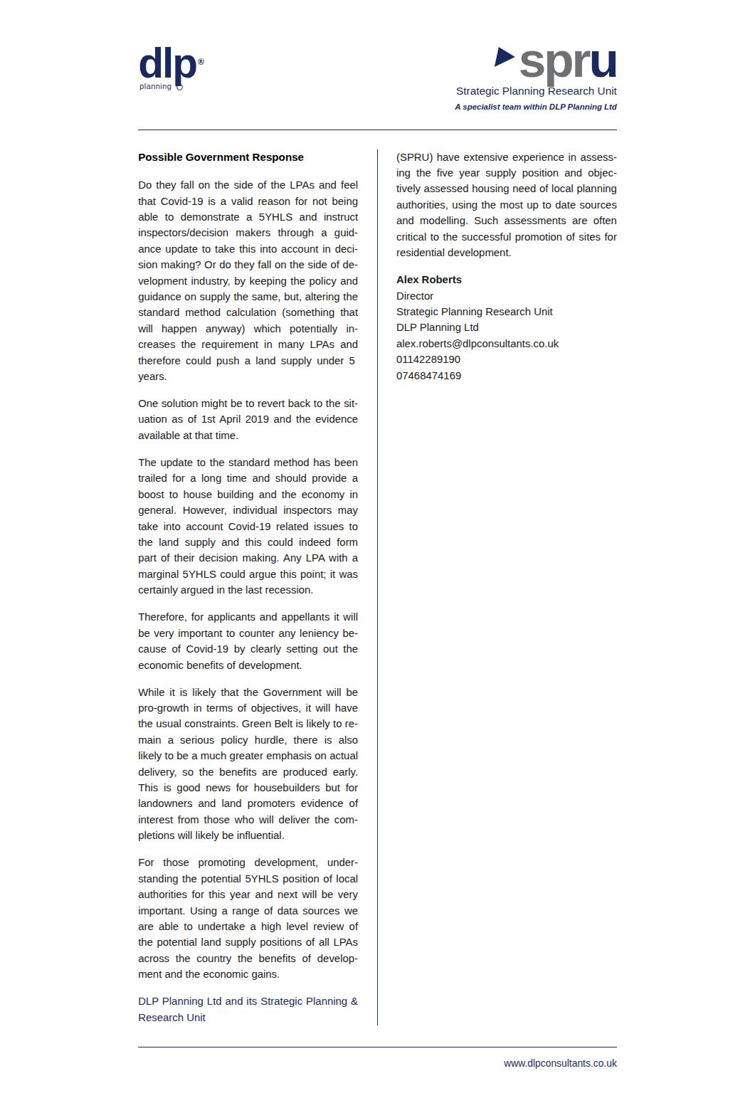dlp®
planning
spru
Strategic Planning Research Unit
A specialist team within DLP Planning Ltd
Possible Government Response
Do they fall on the side of the LPAs and feel that Covid-19 is a valid reason for not being able to demonstrate a 5YHLS and instruct inspectors/decision makers through a guidance update to take this into account in decision making? Or do they fall on the side of development industry, by keeping the policy and guidance on supply the same, but, altering the standard method calculation (something that will happen anyway) which potentially increases the requirement in many LPAs and therefore could push a land supply under 5 years.
One solution might be to revert back to the situation as of 1st April 2019 and the evidence available at that time.
The update to the standard method has been trailed for a long time and should provide a boost to house building and the economy in general. However, individual inspectors may take into account Covid-19 related issues to the land supply and this could indeed form part of their decision making. Any LPA with a marginal 5YHLS could argue this point; it was certainly argued in the last recession.
Therefore, for applicants and appellants it will be very important to counter any leniency because of Covid-19 by clearly setting out the economic benefits of development.
While it is likely that the Government will be pro-growth in terms of objectives, it will have the usual constraints. Green Belt is likely to remain a serious policy hurdle, there is also likely to be a much greater emphasis on actual delivery, so the benefits are produced early. This is good news for housebuilders but for landowners and land promoters evidence of interest from those who will deliver the completions will likely be influential.
For those promoting development, understanding the potential 5YHLS position of local authorities for this year and next will be very important. Using a range of data sources we are able to undertake a high level review of the potential land supply positions of all LPAs across the country the benefits of development and the economic gains.
DLP Planning Ltd and its Strategic Planning & Research Unit
(SPRU) have extensive experience in assessing the five year supply position and objectively assessed housing need of local planning authorities, using the most up to date sources and modelling. Such assessments are often critical to the successful promotion of sites for residential development.
Alex Roberts
Director
Strategic Planning Research Unit
DLP Planning Ltd
alex.roberts@dlpconsultants.co.uk
01142289190
07468474169
www.dlpconsultants.co.uk